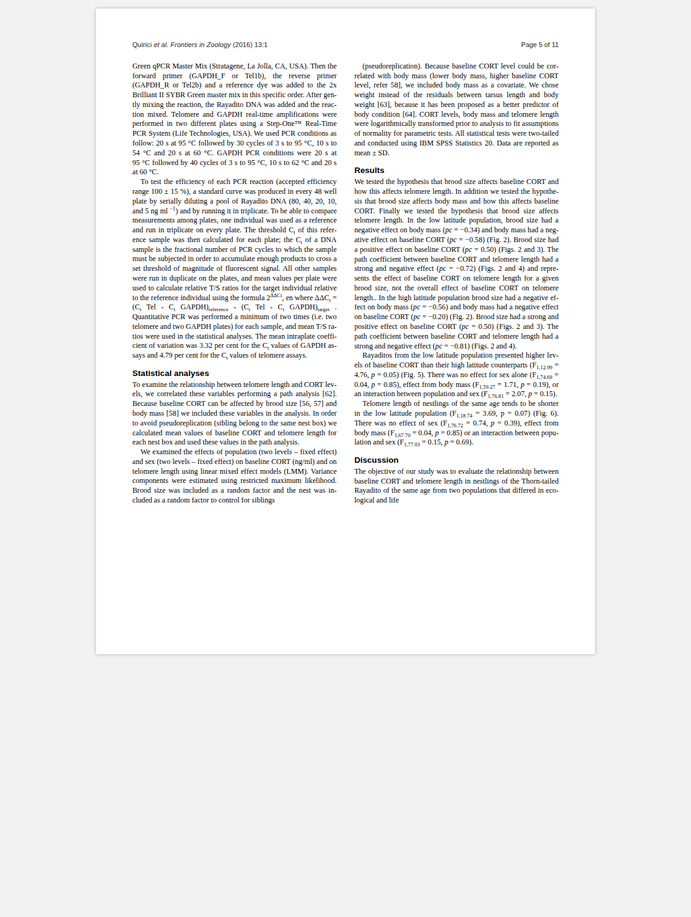Quirici et al. Frontiers in Zoology (2016) 13:1
Page 5 of 11
Green qPCR Master Mix (Stratagene, La Jolla, CA, USA). Then the forward primer (GAPDH_F or Tel1b), the reverse primer (GAPDH_R or Tel2b) and a reference dye was added to the 2x Brilliant II SYBR Green master mix in this specific order. After gently mixing the reaction, the Rayadito DNA was added and the reaction mixed. Telomere and GAPDH real-time amplifications were performed in two different plates using a Step-One™ Real-Time PCR System (Life Technologies, USA). We used PCR conditions as follow: 20 s at 95 °C followed by 30 cycles of 3 s to 95 °C, 10 s to 54 °C and 20 s at 60 °C. GAPDH PCR conditions were 20 s at 95 °C followed by 40 cycles of 3 s to 95 °C, 10 s to 62 °C and 20 s at 60 °C.
To test the efficiency of each PCR reaction (accepted efficiency range 100 ± 15 %), a standard curve was produced in every 48 well plate by serially diluting a pool of Rayadito DNA (80, 40, 20, 10, and 5 ng ml −1) and by running it in triplicate. To be able to compare measurements among plates, one individual was used as a reference and run in triplicate on every plate. The threshold Ct of this reference sample was then calculated for each plate; the Ct of a DNA sample is the fractional number of PCR cycles to which the sample must be subjected in order to accumulate enough products to cross a set threshold of magnitude of fluorescent signal. All other samples were run in duplicate on the plates, and mean values per plate were used to calculate relative T/S ratios for the target individual relative to the reference individual using the formula 2ΔΔCt, en where ΔΔCt = (Ct Tel - Ct GAPDH)reference - (Ct Tel - Ct GAPDH)target . Quantitative PCR was performed a minimum of two times (i.e. two telomere and two GAPDH plates) for each sample, and mean T/S ratios were used in the statistical analyses. The mean intraplate coefficient of variation was 3.32 per cent for the Ct values of GAPDH assays and 4.79 per cent for the Ct values of telomere assays.
Statistical analyses
To examine the relationship between telomere length and CORT levels, we correlated these variables performing a path analysis [62]. Because baseline CORT can be affected by brood size [56, 57] and body mass [58] we included these variables in the analysis. In order to avoid pseudoreplication (sibling belong to the same nest box) we calculated mean values of baseline CORT and telomere length for each nest box and used these values in the path analysis.
We examined the effects of population (two levels – fixed effect) and sex (two levels – fixed effect) on baseline CORT (ng/ml) and on telomere length using linear mixed effect models (LMM). Variance components were estimated using restricted maximum likelihood. Brood size was included as a random factor and the nest was included as a random factor to control for siblings
(pseudoreplication). Because baseline CORT level could be correlated with body mass (lower body mass, higher baseline CORT level, refer 58], we included body mass as a covariate. We chose weight instead of the residuals between tarsus length and body weight [63], because it has been proposed as a better predictor of body condition [64]. CORT levels, body mass and telomere length were logarithmically transformed prior to analysis to fit assumptions of normality for parametric tests. All statistical tests were two-tailed and conducted using IBM SPSS Statistics 20. Data are reported as mean ± SD.
Results
We tested the hypothesis that brood size affects baseline CORT and how this affects telomere length. In addition we tested the hypothesis that brood size affects body mass and how this affects baseline CORT. Finally we tested the hypothesis that brood size affects telomere length. In the low latitude population, brood size had a negative effect on body mass (pc = −0.34) and body mass had a negative effect on baseline CORT (pc = −0.58) (Fig. 2). Brood size had a positive effect on baseline CORT (pc = 0.50) (Figs. 2 and 3). The path coefficient between baseline CORT and telomere length had a strong and negative effect (pc = −0.72) (Figs. 2 and 4) and represents the effect of baseline CORT on telomere length for a given brood size, not the overall effect of baseline CORT on telomere length.. In the high latitude population brood size had a negative effect on body mass (pc = −0.56) and body mass had a negative effect on baseline CORT (pc = −0.20) (Fig. 2). Brood size had a strong and positive effect on baseline CORT (pc = 0.50) (Figs. 2 and 3). The path coefficient between baseline CORT and telomere length had a strong and negative effect (pc = −0.81) (Figs. 2 and 4).
Rayaditos from the low latitude population presented higher levels of baseline CORT than their high latitude counterparts (F1,12.99 = 4.76, p = 0.05) (Fig. 5). There was no effect for sex alone (F1,74.69 = 0.04, p = 0.85), effect from body mass (F1,59.27 = 1.71, p = 0.19), or an interaction between population and sex (F1,76.81 = 2.07, p = 0.15).
Telomere length of nestlings of the same age tends to be shorter in the low latitude population (F1,18.74 = 3.69, p = 0.07) (Fig. 6). There was no effect of sex (F1,76.72 = 0.74, p = 0.39), effect from body mass (F1,67.70 = 0.04, p = 0.85) or an interaction between population and sex (F1,77.03 = 0.15, p = 0.69).
Discussion
The objective of our study was to evaluate the relationship between baseline CORT and telomere length in nestlings of the Thorn-tailed Rayadito of the same age from two populations that differed in ecological and life